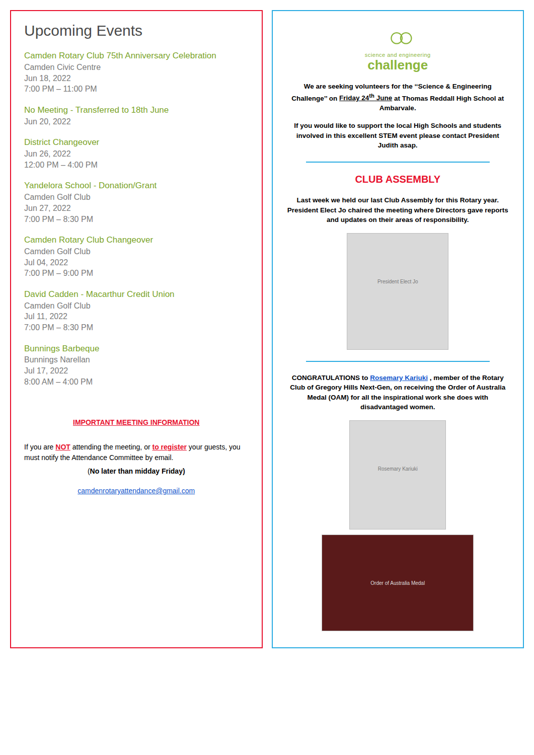Upcoming Events
Camden Rotary Club 75th Anniversary Celebration
Camden Civic Centre
Jun 18, 2022
7:00 PM – 11:00 PM
No Meeting - Transferred to 18th June
Jun 20, 2022
District Changeover
Jun 26, 2022
12:00 PM – 4:00 PM
Yandelora School - Donation/Grant
Camden Golf Club
Jun 27, 2022
7:00 PM – 8:30 PM
Camden Rotary Club Changeover
Camden Golf Club
Jul 04, 2022
7:00 PM – 9:00 PM
David Cadden - Macarthur Credit Union
Camden Golf Club
Jul 11, 2022
7:00 PM – 8:30 PM
Bunnings Barbeque
Bunnings Narellan
Jul 17, 2022
8:00 AM – 4:00 PM
IMPORTANT MEETING INFORMATION
If you are NOT attending the meeting, or to register your guests, you must notify the Attendance Committee by email.
(No later than midday Friday)
camdenrotaryattendance@gmail.com
○○
science and engineering
challenge
We are seeking volunteers for the ‘‘Science & Engineering Challenge’’ on Friday 24th June at Thomas Reddall High School at Ambarvale.
If you would like to support the local High Schools and students involved in this excellent STEM event please contact President Judith asap.
CLUB ASSEMBLY
Last week we held our last Club Assembly for this Rotary year. President Elect Jo chaired the meeting where Directors gave reports and updates on their areas of responsibility.
President Elect Jo
CONGRATULATIONS to Rosemary Kariuki , member of the Rotary Club of Gregory Hills Next-Gen, on receiving the Order of Australia Medal (OAM) for all the inspirational work she does with disadvantaged women.
Rosemary Kariuki
Order of Australia Medal